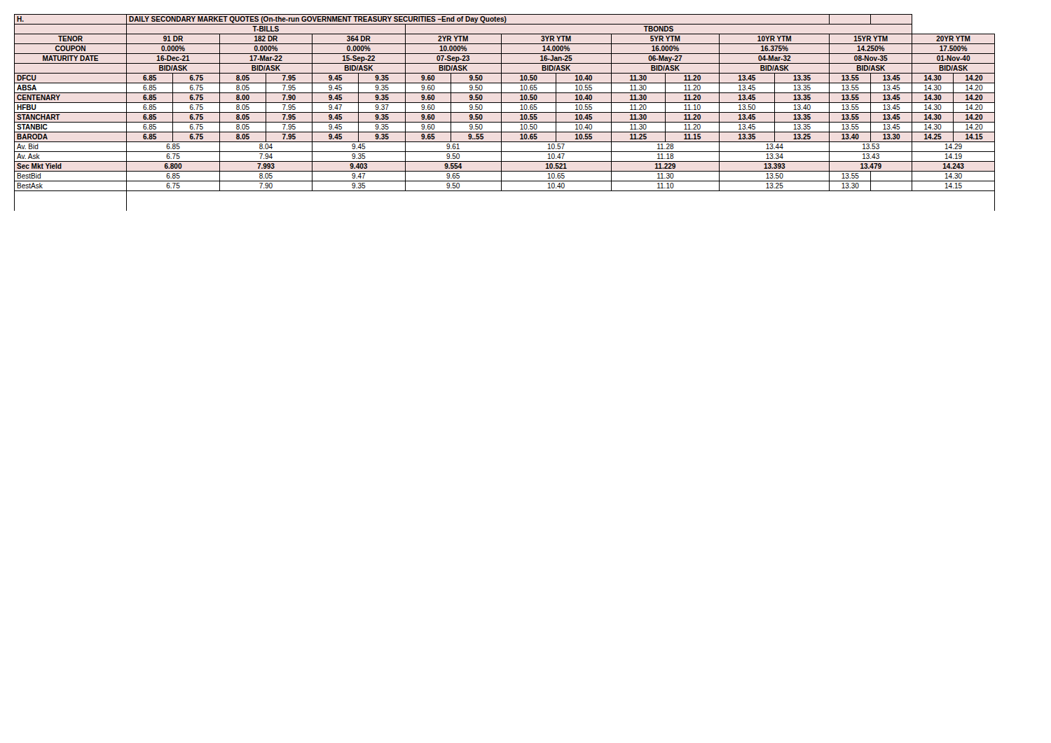| H. | DAILY SECONDARY MARKET QUOTES (On-the-run GOVERNMENT TREASURY SECURITIES –End of Day Quotes) | | |
| | T-BILLS | TBONDS |
| TENOR | 91 DR | 182 DR | 364 DR | 2YR YTM | 3YR YTM | 5YR YTM | 10YR YTM | 15YR YTM | 20YR YTM |
| COUPON | 0.000% | 0.000% | 0.000% | 10.000% | 14.000% | 16.000% | 16.375% | 14.250% | 17.500% |
| MATURITY DATE | 16-Dec-21 | 17-Mar-22 | 15-Sep-22 | 07-Sep-23 | 16-Jan-25 | 06-May-27 | 04-Mar-32 | 08-Nov-35 | 01-Nov-40 |
| | BID/ASK | BID/ASK | BID/ASK | BID/ASK | BID/ASK | BID/ASK | BID/ASK | BID/ASK | BID/ASK |
| DFCU | 6.85 | 6.75 | 8.05 | 7.95 | 9.45 | 9.35 | 9.60 | 9.50 | 10.50 | 10.40 | 11.30 | 11.20 | 13.45 | 13.35 | 13.55 | 13.45 | 14.30 | 14.20 |
| ABSA | 6.85 | 6.75 | 8.05 | 7.95 | 9.45 | 9.35 | 9.60 | 9.50 | 10.65 | 10.55 | 11.30 | 11.20 | 13.45 | 13.35 | 13.55 | 13.45 | 14.30 | 14.20 |
| CENTENARY | 6.85 | 6.75 | 8.00 | 7.90 | 9.45 | 9.35 | 9.60 | 9.50 | 10.50 | 10.40 | 11.30 | 11.20 | 13.45 | 13.35 | 13.55 | 13.45 | 14.30 | 14.20 |
| HFBU | 6.85 | 6.75 | 8.05 | 7.95 | 9.47 | 9.37 | 9.60 | 9.50 | 10.65 | 10.55 | 11.20 | 11.10 | 13.50 | 13.40 | 13.55 | 13.45 | 14.30 | 14.20 |
| STANCHART | 6.85 | 6.75 | 8.05 | 7.95 | 9.45 | 9.35 | 9.60 | 9.50 | 10.55 | 10.45 | 11.30 | 11.20 | 13.45 | 13.35 | 13.55 | 13.45 | 14.30 | 14.20 |
| STANBIC | 6.85 | 6.75 | 8.05 | 7.95 | 9.45 | 9.35 | 9.60 | 9.50 | 10.50 | 10.40 | 11.30 | 11.20 | 13.45 | 13.35 | 13.55 | 13.45 | 14.30 | 14.20 |
| BARODA | 6.85 | 6.75 | 8.05 | 7.95 | 9.45 | 9.35 | 9.65 | 9..55 | 10.65 | 10.55 | 11.25 | 11.15 | 13.35 | 13.25 | 13.40 | 13.30 | 14.25 | 14.15 |
| Av. Bid | 6.85 | 8.04 | 9.45 | 9.61 | 10.57 | 11.28 | 13.44 | 13.53 | 14.29 |
| Av. Ask | 6.75 | 7.94 | 9.35 | 9.50 | 10.47 | 11.18 | 13.34 | 13.43 | 14.19 |
| Sec Mkt Yield | 6.800 | 7.993 | 9.403 | 9.554 | 10.521 | 11.229 | 13.393 | 13.479 | 14.243 |
| BestBid | 6.85 | 8.05 | 9.47 | 9.65 | 10.65 | 11.30 | 13.50 | 13.55 | | 14.30 |
| BestAsk | 6.75 | 7.90 | 9.35 | 9.50 | 10.40 | 11.10 | 13.25 | 13.30 | | 14.15 |